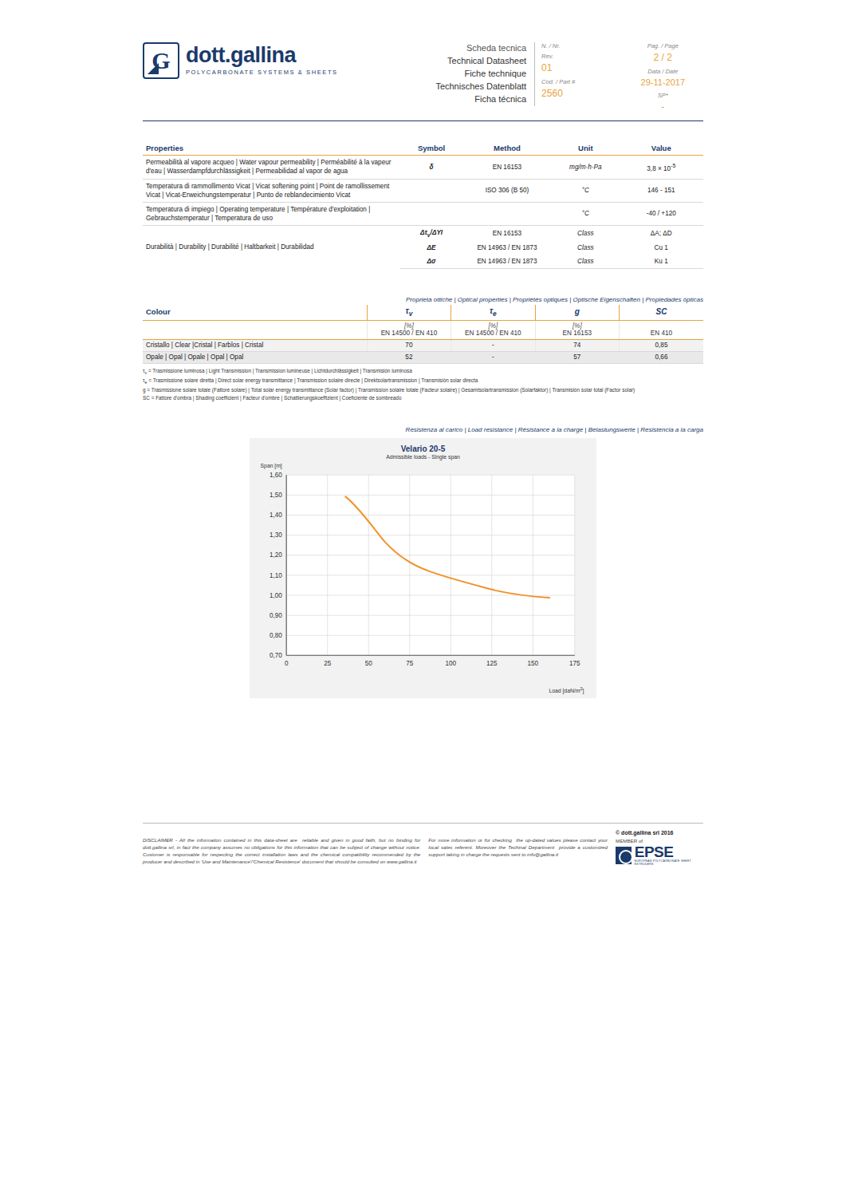G
dott.gallina
POLYCARBONATE SYSTEMS & SHEETS
Scheda tecnica
Technical Datasheet
Fiche technique
Technisches Datenblatt
Ficha técnica
N. / Nr.
Rev.
01
Cod. / Part #
2560
Pag. / Page
2 / 2
Data / Date
29-11-2017
SP*
-
| Properties | Symbol | Method | Unit | Value |
| --- | --- | --- | --- | --- |
| Permeabilità al vapore acqueo / Water vapour permeability / Perméabilité à la vapeur d'eau / Wasserdampfdurchlässigkeit / Permeabilidad al vapor de agua | δ | EN 16153 | mg/m·h·Pa | 3,8 × 10 -5 |
| Temperatura di rammollimento Vicat / Vicat softening point / Point de ramollissement Vicat / Vicat-Erweichungstemperatur / Punto de reblandecimiento Vicat | | ISO 306 (B 50) | °C | 146 - 151 |
| Temperatura di impiego / Operating temperature / Température d'exploitation / Gebrauchstemperatur / Temperatura de uso | | | °C | -40 / +120 |
| Durabilità / Durability / Durabilité / Haltbarkeit / Durabilidad | Δτ v /ΔYI | EN 16153 | Class | ΔA; ΔD |
| ΔE | EN 14963 / EN 1873 | Class | Cu 1 |
| Δσ | EN 14963 / EN 1873 | Class | Ku 1 |
Proprietà ottiche | Optical properties | Propriétés optiques | Optische Eigenschaften | Propiedades ópticas
| Colour | τ v | τ e | g | SC |
| --- | --- | --- | --- | --- |
| | [%] | [%] | [%] | |
| | EN 14500 / EN 410 | EN 14500 / EN 410 | EN 16153 | EN 410 |
| Cristallo / Clear /Cristal / Farblos / Cristal | 70 | - | 74 | 0,85 |
| Opale / Opal / Opale / Opal / Opal | 52 | - | 57 | 0,66 |
τv = Trasmissione luminosa | Light Transmission | Transmission lumineuse | Lichtdurchlässigkeit | Transmisión luminosa
τe = Trasmissione solare diretta | Direct solar energy transmittance | Transmission solaire directe | Direktsolartransmission | Transmisión solar directa
g = Trasmissione solare totale (Fattore solare) | Total solar energy transmittance (Solar factor) | Transmission solaire totale (Facteur solaire) | Gesamtsolartransmission (Solarfaktor) | Transmisión solar total (Factor solar)
SC = Fattore d'ombra | Shading coefficient | Facteur d'ombre | Schattierungskoeffizient | Coeficiente de sombreado
Resistenza al carico | Load resistance | Résistance à la charge | Belastungswerte | Resistencia a la carga
Velario 20-5
Admissible loads - Single span
Span [m]
1,60 1,50 1,40 1,30 1,20 1,10 1,00 0,90 0,80 0,70 0 25 50 75 100 125 150 175
Load [daN/m2]
DISCLAIMER - All the information contained in this data-sheet are reliable and given in good faith, but no binding for dott.gallina srl, in fact the company assumes no obligations for this information that can be subject of change without notice. Customer is responsable for respecting the correct installation laws and the chemical compatibility recommended by the producer and described in 'Use and Maintenance'/'Chemical Resistence' document that should be consulted on www.gallina.it
For more information or for checking the up-dated values please contact your local sales referent. Moreover the Techinal Department provide a customized support taking in charge the requests sent to info@gallina.it
© dott.gallina srl 2016
MEMBER of
EPSE
EUROPEAN POLYCARBONATE SHEET EXTRUDERS